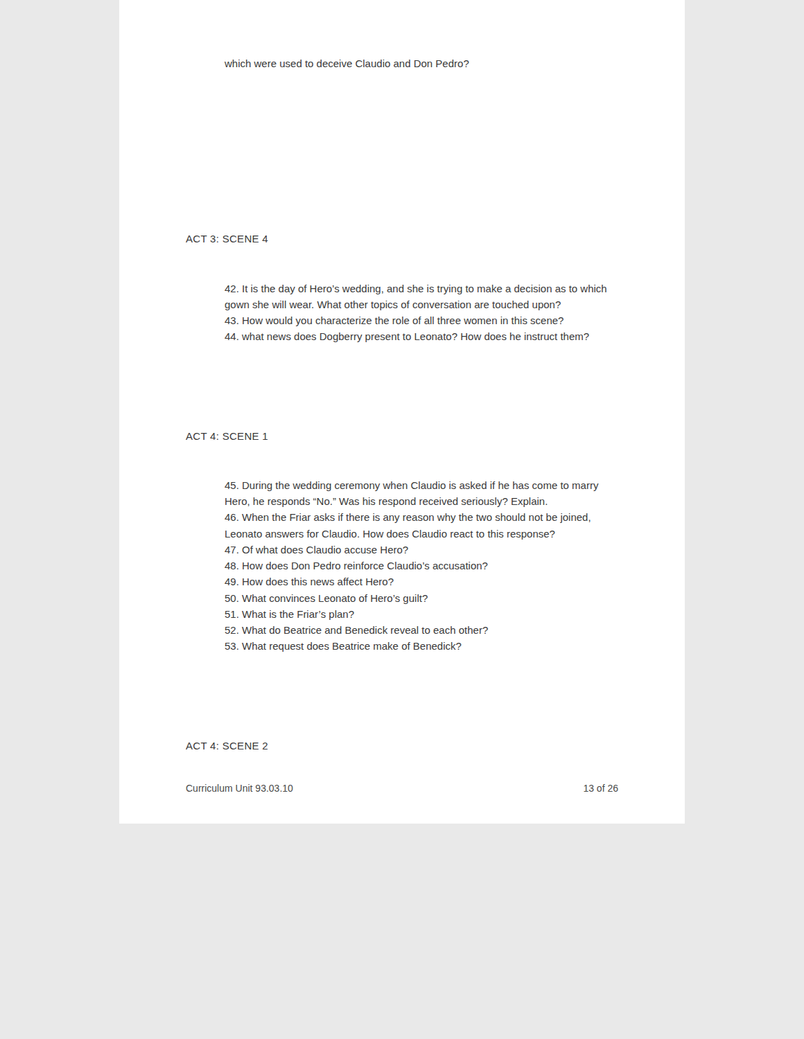which were used to deceive Claudio and Don Pedro?
ACT 3: SCENE 4
42. It is the day of Hero’s wedding, and she is trying to make a decision as to which gown she will wear. What other topics of conversation are touched upon?
43. How would you characterize the role of all three women in this scene?
44. what news does Dogberry present to Leonato? How does he instruct them?
ACT 4: SCENE 1
45. During the wedding ceremony when Claudio is asked if he has come to marry Hero, he responds “No.” Was his respond received seriously? Explain.
46. When the Friar asks if there is any reason why the two should not be joined, Leonato answers for Claudio. How does Claudio react to this response?
47. Of what does Claudio accuse Hero?
48. How does Don Pedro reinforce Claudio’s accusation?
49. How does this news affect Hero?
50. What convinces Leonato of Hero’s guilt?
51. What is the Friar’s plan?
52. What do Beatrice and Benedick reveal to each other?
53. What request does Beatrice make of Benedick?
ACT 4: SCENE 2
Curriculum Unit 93.03.10 13 of 26